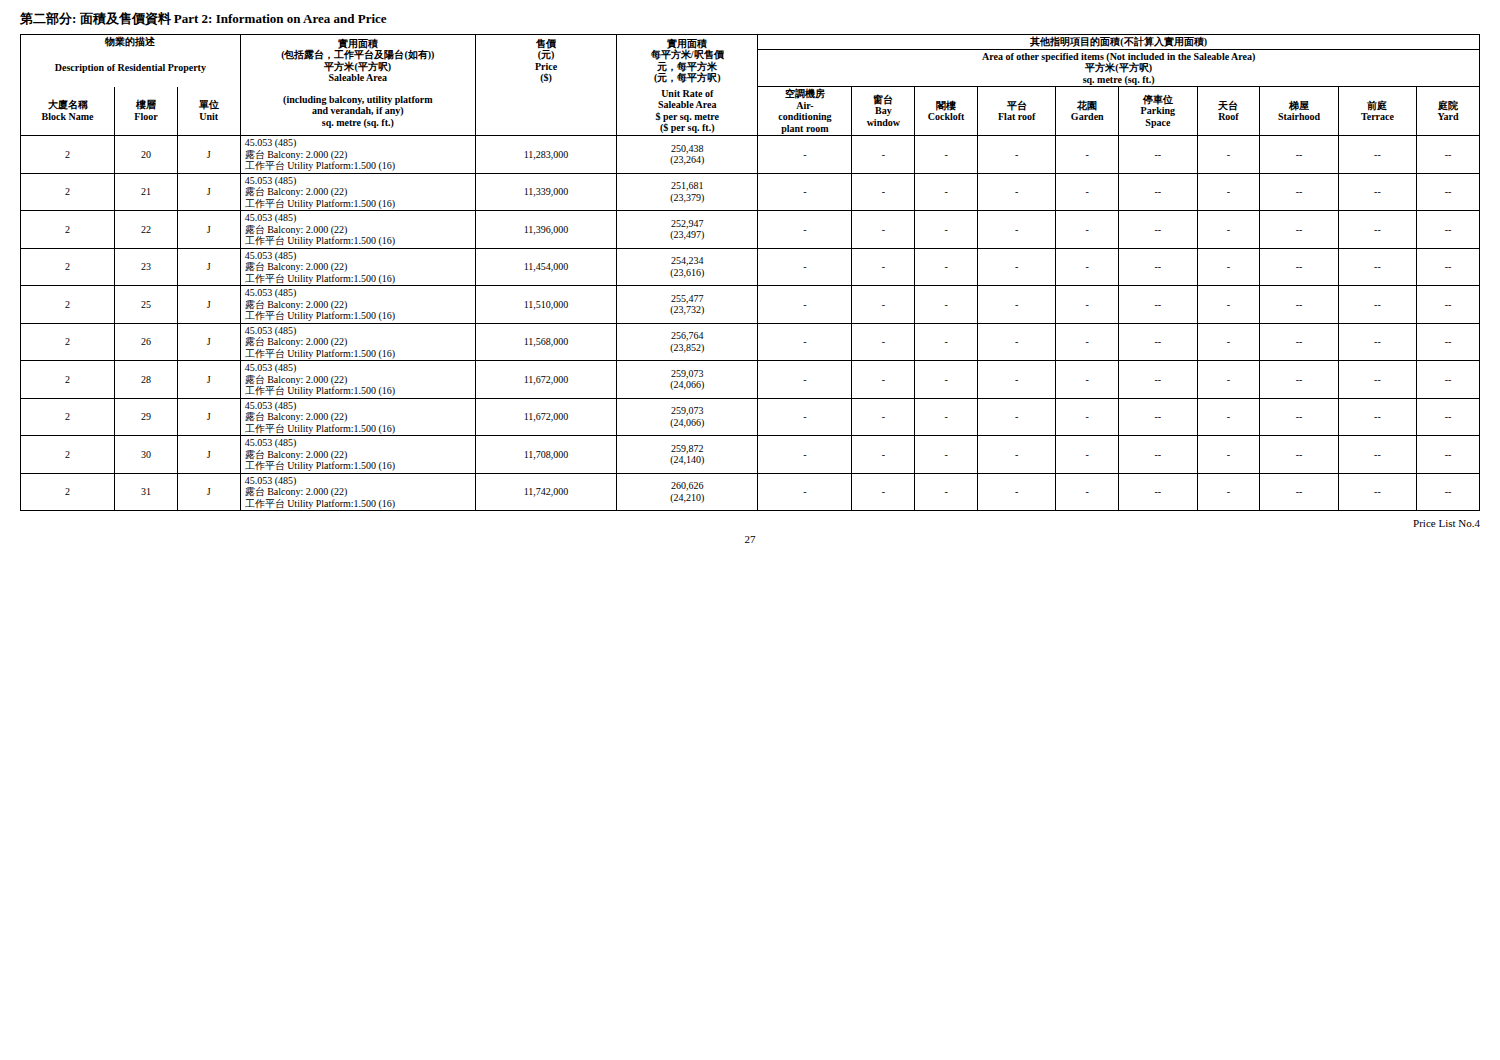第二部分: 面積及售價資料 Part 2: Information on Area and Price
| 物業的描述 | 實用面積 (包括露台，工作平台及陽台(如有)) 平方米(平方呎) Saleable Area | 售價 (元) Price ($) | 實用面積 每平方米/呎售價 元，每平方米 (元，每平方呎) | 其他指明項目的面積(不計算入實用面積) |
| --- | --- | --- | --- | --- |
| Description of Residential Property | Area of other specified items (Not included in the Saleable Area) 平方米(平方呎) sq. metre (sq. ft.) |
| 大廈名稱 Block Name | 樓層 Floor | 單位 Unit | (including balcony, utility platform and verandah, if any) sq. metre (sq. ft.) | | Unit Rate of Saleable Area $ per sq. metre ($ per sq. ft.) | 空調機房 Air- conditioning plant room | 窗台 Bay window | 閣樓 Cockloft | 平台 Flat roof | 花園 Garden | 停車位 Parking Space | 天台 Roof | 梯屋 Stairhood | 前庭 Terrace | 庭院 Yard |
| 2 | 20 | J | 45.053 (485) 露台 Balcony: 2.000 (22) 工作平台 Utility Platform:1.500 (16) | 11,283,000 | 250,438 (23,264) | - | - | - | - | - | -- | - | -- | -- | -- |
| 2 | 21 | J | 45.053 (485) 露台 Balcony: 2.000 (22) 工作平台 Utility Platform:1.500 (16) | 11,339,000 | 251,681 (23,379) | - | - | - | - | - | -- | - | -- | -- | -- |
| 2 | 22 | J | 45.053 (485) 露台 Balcony: 2.000 (22) 工作平台 Utility Platform:1.500 (16) | 11,396,000 | 252,947 (23,497) | - | - | - | - | - | -- | - | -- | -- | -- |
| 2 | 23 | J | 45.053 (485) 露台 Balcony: 2.000 (22) 工作平台 Utility Platform:1.500 (16) | 11,454,000 | 254,234 (23,616) | - | - | - | - | - | -- | - | -- | -- | -- |
| 2 | 25 | J | 45.053 (485) 露台 Balcony: 2.000 (22) 工作平台 Utility Platform:1.500 (16) | 11,510,000 | 255,477 (23,732) | - | - | - | - | - | -- | - | -- | -- | -- |
| 2 | 26 | J | 45.053 (485) 露台 Balcony: 2.000 (22) 工作平台 Utility Platform:1.500 (16) | 11,568,000 | 256,764 (23,852) | - | - | - | - | - | -- | - | -- | -- | -- |
| 2 | 28 | J | 45.053 (485) 露台 Balcony: 2.000 (22) 工作平台 Utility Platform:1.500 (16) | 11,672,000 | 259,073 (24,066) | - | - | - | - | - | -- | - | -- | -- | -- |
| 2 | 29 | J | 45.053 (485) 露台 Balcony: 2.000 (22) 工作平台 Utility Platform:1.500 (16) | 11,672,000 | 259,073 (24,066) | - | - | - | - | - | -- | - | -- | -- | -- |
| 2 | 30 | J | 45.053 (485) 露台 Balcony: 2.000 (22) 工作平台 Utility Platform:1.500 (16) | 11,708,000 | 259,872 (24,140) | - | - | - | - | - | -- | - | -- | -- | -- |
| 2 | 31 | J | 45.053 (485) 露台 Balcony: 2.000 (22) 工作平台 Utility Platform:1.500 (16) | 11,742,000 | 260,626 (24,210) | - | - | - | - | - | -- | - | -- | -- | -- |
Price List No.4
27